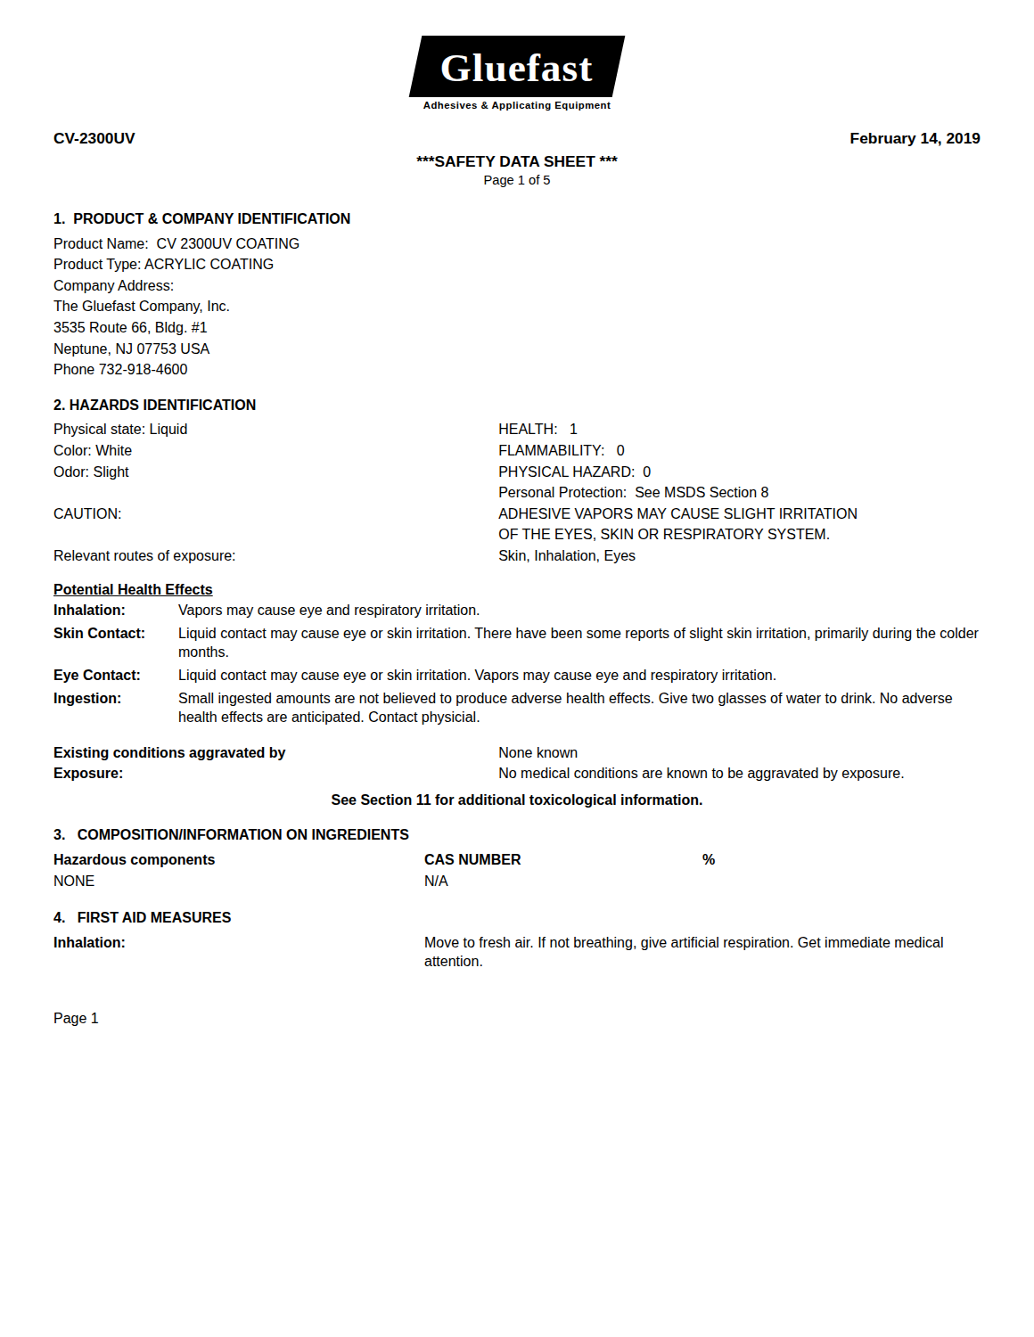Gluefast
Adhesives & Applicating Equipment
CV-2300UV
February 14, 2019
***SAFETY DATA SHEET ***
Page 1 of 5
1. PRODUCT & COMPANY IDENTIFICATION
Product Name: CV 2300UV COATING
Product Type: ACRYLIC COATING
Company Address:
The Gluefast Company, Inc.
3535 Route 66, Bldg. #1
Neptune, NJ 07753 USA
Phone 732-918-4600
2. HAZARDS IDENTIFICATION
Physical state: Liquid
Color: White
Odor: Slight
CAUTION:
Relevant routes of exposure:
HEALTH: 1
FLAMMABILITY: 0
PHYSICAL HAZARD: 0
Personal Protection: See MSDS Section 8
ADHESIVE VAPORS MAY CAUSE SLIGHT IRRITATION
OF THE EYES, SKIN OR RESPIRATORY SYSTEM.
Skin, Inhalation, Eyes
Potential Health Effects
| Inhalation: | Vapors may cause eye and respiratory irritation. |
| Skin Contact: | Liquid contact may cause eye or skin irritation. There have been some reports of slight skin irritation, primarily during the colder months. |
| Eye Contact: | Liquid contact may cause eye or skin irritation. Vapors may cause eye and respiratory irritation. |
| Ingestion: | Small ingested amounts are not believed to produce adverse health effects. Give two glasses of water to drink. No adverse health effects are anticipated. Contact physicial. |
| Existing conditions aggravated by | None known |
| Exposure: | No medical conditions are known to be aggravated by exposure. |
See Section 11 for additional toxicological information.
3. COMPOSITION/INFORMATION ON INGREDIENTS
| Hazardous components | CAS NUMBER | % |
| NONE | N/A | |
4. FIRST AID MEASURES
| Inhalation: | Move to fresh air. If not breathing, give artificial respiration. Get immediate medical attention. |
Page 1